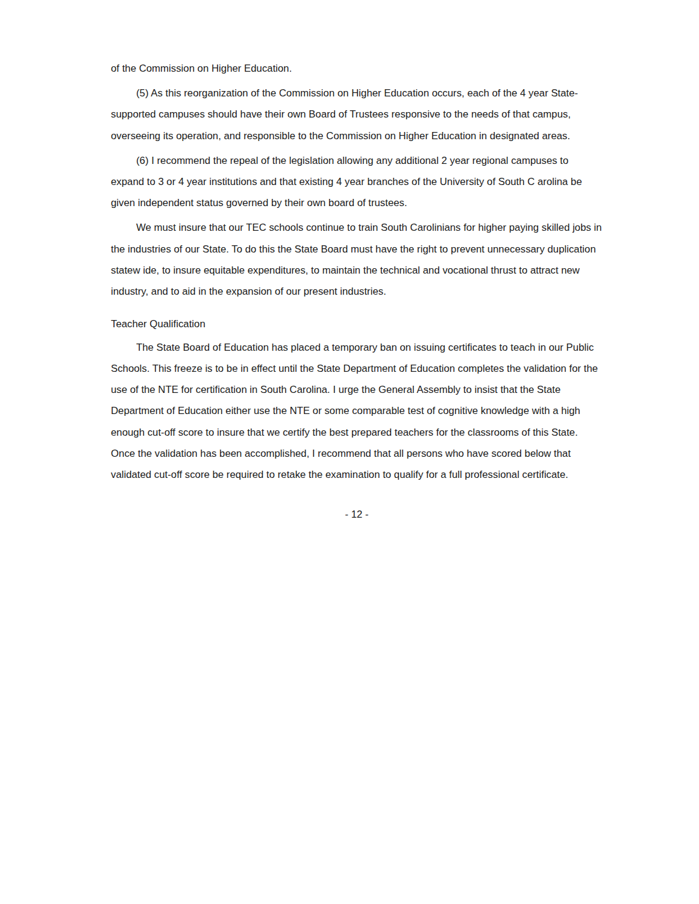of the Commission on Higher Education.
(5) As this reorganization of the Commission on Higher Education occurs, each of the 4 year State-supported campuses should have their own Board of Trustees responsive to the needs of that campus, overseeing its operation, and responsible to the Commission on Higher Education in designated areas.
(6) I recommend the repeal of the legislation allowing any additional 2 year regional campuses to expand to 3 or 4 year institutions and that existing 4 year branches of the University of South C arolina be given independent status governed by their own board of trustees.
We must insure that our TEC schools continue to train South Carolinians for higher paying skilled jobs in the industries of our State. To do this the State Board must have the right to prevent unnecessary duplication statew ide, to insure equitable expenditures, to maintain the technical and vocational thrust to attract new industry, and to aid in the expansion of our present industries.
Teacher Qualification
The State Board of Education has placed a temporary ban on issuing certificates to teach in our Public Schools. This freeze is to be in effect until the State Department of Education completes the validation for the use of the NTE for certification in South Carolina. I urge the General Assembly to insist that the State Department of Education either use the NTE or some comparable test of cognitive knowledge with a high enough cut-off score to insure that we certify the best prepared teachers for the classrooms of this State. Once the validation has been accomplished, I recommend that all persons who have scored below that validated cut-off score be required to retake the examination to qualify for a full professional certificate.
- 12 -